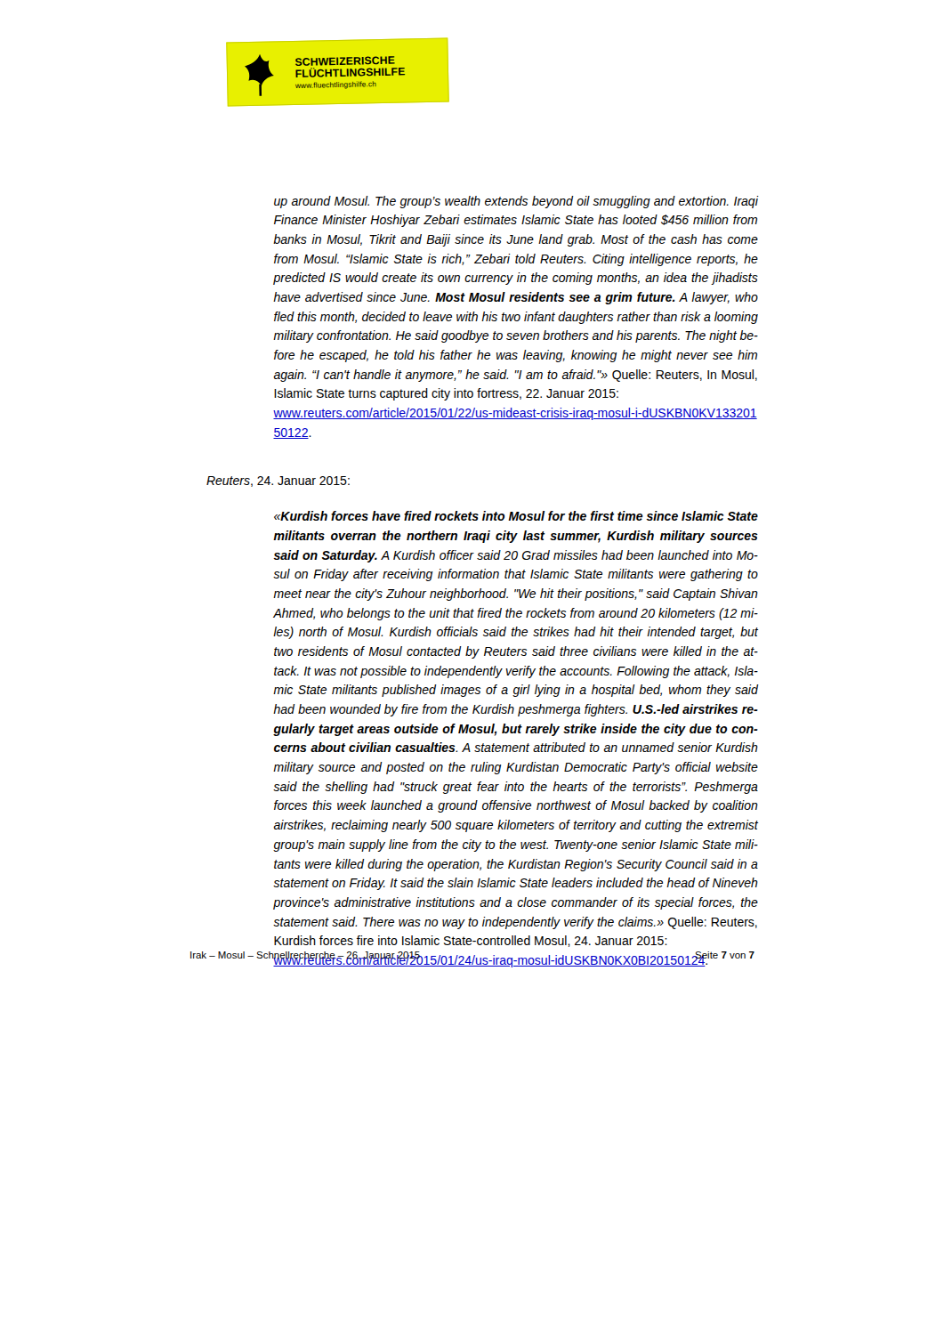SCHWEIZERISCHE
FLÜCHTLINGSHILFE
www.fluechtlingshilfe.ch
up around Mosul. The group’s wealth extends beyond oil smuggling and extortion. Iraqi Finance Minister Hoshiyar Zebari estimates Islamic State has looted $456 million from banks in Mosul, Tikrit and Baiji since its June land grab. Most of the cash has come from Mosul. “Islamic State is rich,” Zebari told Reuters. Citing intelligence reports, he predicted IS would create its own currency in the coming months, an idea the jihadists have advertised since June. Most Mosul residents see a grim future. A lawyer, who fled this month, decided to leave with his two infant daughters rather than risk a looming military confrontation. He said goodbye to seven brothers and his parents. The night before he escaped, he told his father he was leaving, knowing he might never see him again. “I can't handle it anymore,” he said. "I am to afraid."» Quelle: Reuters, In Mosul, Islamic State turns captured city into fortress, 22. Januar 2015:
www.reuters.com/article/2015/01/22/us-mideast-crisis-iraq-mosul-i-dUSKBN0KV13320150122.
Reuters, 24. Januar 2015:
«Kurdish forces have fired rockets into Mosul for the first time since Islamic State militants overran the northern Iraqi city last summer, Kurdish military sources said on Saturday. A Kurdish officer said 20 Grad missiles had been launched into Mosul on Friday after receiving information that Islamic State militants were gathering to meet near the city's Zuhour neighborhood. "We hit their positions," said Captain Shivan Ahmed, who belongs to the unit that fired the rockets from around 20 kilometers (12 miles) north of Mosul. Kurdish officials said the strikes had hit their intended target, but two residents of Mosul contacted by Reuters said three civilians were killed in the attack. It was not possible to independently verify the accounts. Following the attack, Islamic State militants published images of a girl lying in a hospital bed, whom they said had been wounded by fire from the Kurdish peshmerga fighters. U.S.-led airstrikes regularly target areas outside of Mosul, but rarely strike inside the city due to concerns about civilian casualties. A statement attributed to an unnamed senior Kurdish military source and posted on the ruling Kurdistan Democratic Party's official website said the shelling had "struck great fear into the hearts of the terrorists”. Peshmerga forces this week launched a ground offensive northwest of Mosul backed by coalition airstrikes, reclaiming nearly 500 square kilometers of territory and cutting the extremist group's main supply line from the city to the west. Twenty-one senior Islamic State militants were killed during the operation, the Kurdistan Region's Security Council said in a statement on Friday. It said the slain Islamic State leaders included the head of Nineveh province's administrative institutions and a close commander of its special forces, the statement said. There was no way to independently verify the claims.» Quelle: Reuters, Kurdish forces fire into Islamic State-controlled Mosul, 24. Januar 2015:
www.reuters.com/article/2015/01/24/us-iraq-mosul-idUSKBN0KX0BI20150124.
Irak – Mosul – Schnellrecherche – 26. Januar 2015
Seite 7 von 7